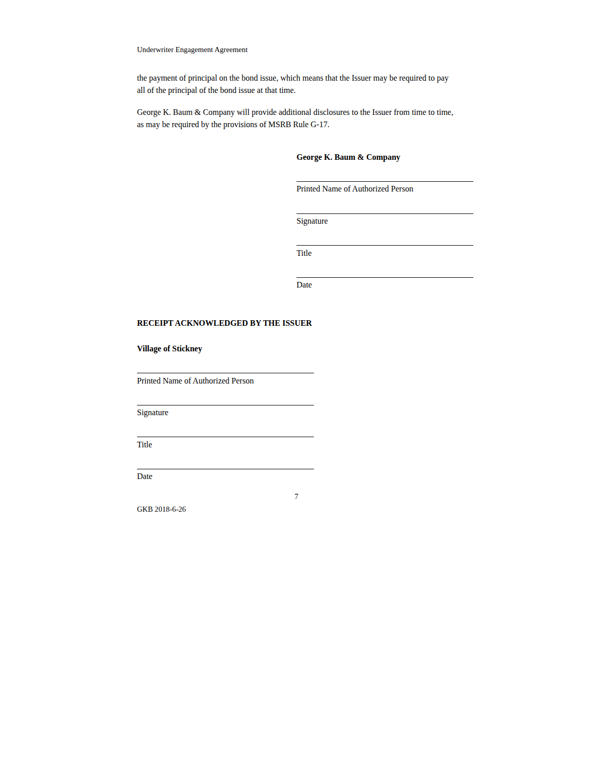Underwriter Engagement Agreement
the payment of principal on the bond issue, which means that the Issuer may be required to pay all of the principal of the bond issue at that time.
George K. Baum & Company will provide additional disclosures to the Issuer from time to time, as may be required by the provisions of MSRB Rule G-17.
George K. Baum & Company
Printed Name of Authorized Person
Signature
Title
Date
RECEIPT ACKNOWLEDGED BY THE ISSUER
Village of Stickney
Printed Name of Authorized Person
Signature
Title
Date
7
GKB 2018-6-26